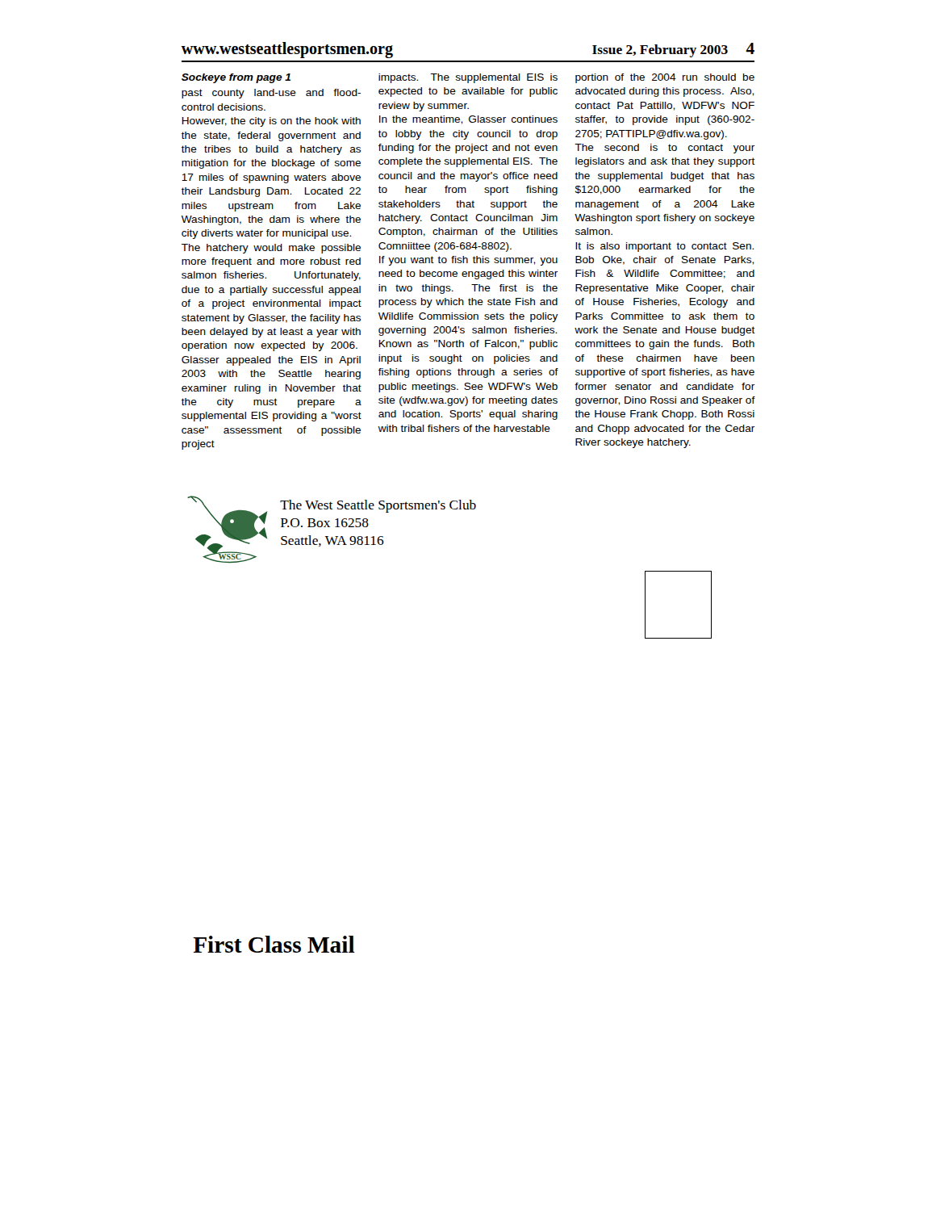www.westseattlesportsmen.org Issue 2, February 2003 4
Sockeye from page 1
past county land-use and flood-control decisions.
However, the city is on the hook with the state, federal government and the tribes to build a hatchery as mitigation for the blockage of some 17 miles of spawning waters above their Landsburg Dam. Located 22 miles upstream from Lake Washington, the dam is where the city diverts water for municipal use.
The hatchery would make possible more frequent and more robust red salmon fisheries. Unfortunately, due to a partially successful appeal of a project environmental impact statement by Glasser, the facility has been delayed by at least a year with operation now expected by 2006. Glasser appealed the EIS in April 2003 with the Seattle hearing examiner ruling in November that the city must prepare a supplemental EIS providing a "worst case" assessment of possible project
impacts. The supplemental EIS is expected to be available for public review by summer.
In the meantime, Glasser continues to lobby the city council to drop funding for the project and not even complete the supplemental EIS. The council and the mayor's office need to hear from sport fishing stakeholders that support the hatchery. Contact Councilman Jim Compton, chairman of the Utilities Comniittee (206-684-8802).
If you want to fish this summer, you need to become engaged this winter in two things. The first is the process by which the state Fish and Wildlife Commission sets the policy governing 2004's salmon fisheries. Known as "North of Falcon," public input is sought on policies and fishing options through a series of public meetings. See WDFW's Web site (wdfw.wa.gov) for meeting dates and location. Sports' equal sharing with tribal fishers of the harvestable
portion of the 2004 run should be advocated during this process. Also, contact Pat Pattillo, WDFW's NOF staffer, to provide input (360-902-2705; PATTIPLP@dfiv.wa.gov).
The second is to contact your legislators and ask that they support the supplemental budget that has $120,000 earmarked for the management of a 2004 Lake Washington sport fishery on sockeye salmon.
It is also important to contact Sen. Bob Oke, chair of Senate Parks, Fish & Wildlife Committee; and Representative Mike Cooper, chair of House Fisheries, Ecology and Parks Committee to ask them to work the Senate and House budget committees to gain the funds. Both of these chairmen have been supportive of sport fisheries, as have former senator and candidate for governor, Dino Rossi and Speaker of the House Frank Chopp. Both Rossi and Chopp advocated for the Cedar River sockeye hatchery.
WSSC
The West Seattle Sportsmen's Club
P.O. Box 16258
Seattle, WA 98116
First Class Mail